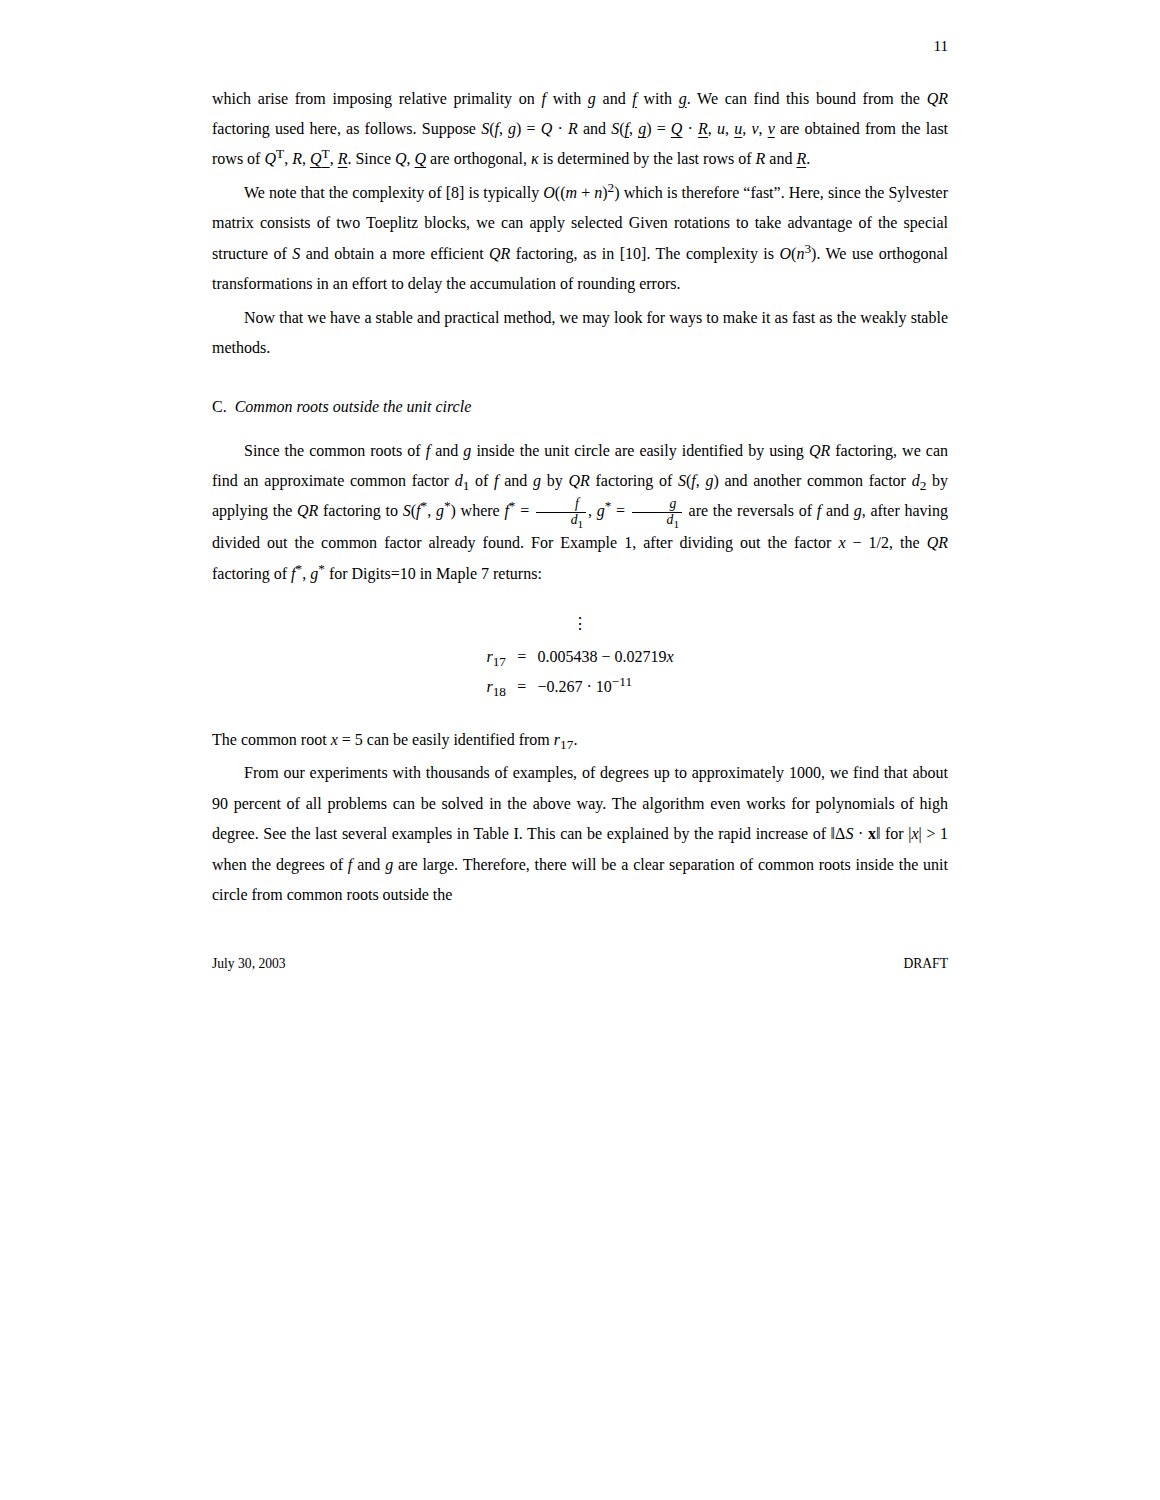11
which arise from imposing relative primality on f with g and f with g. We can find this bound from the QR factoring used here, as follows. Suppose S(f, g) = Q · R and S(f, g) = Q · R, u, u, v, v are obtained from the last rows of QT, R, QT, R. Since Q, Q are orthogonal, κ is determined by the last rows of R and R.
We note that the complexity of [8] is typically O((m + n)2) which is therefore “fast”. Here, since the Sylvester matrix consists of two Toeplitz blocks, we can apply selected Given rotations to take advantage of the special structure of S and obtain a more efficient QR factoring, as in [10]. The complexity is O(n3). We use orthogonal transformations in an effort to delay the accumulation of rounding errors.
Now that we have a stable and practical method, we may look for ways to make it as fast as the weakly stable methods.
C. Common roots outside the unit circle
Since the common roots of f and g inside the unit circle are easily identified by using QR factoring, we can find an approximate common factor d1 of f and g by QR factoring of S(f, g) and another common factor d2 by applying the QR factoring to S(f*, g*) where f* = fd1, g* = gd1 are the reversals of f and g, after having divided out the common factor already found. For Example 1, after dividing out the factor x − 1/2, the QR factoring of f*, g* for Digits=10 in Maple 7 returns:
⋮
| r 17 | = | 0.005438 − 0.02719 x |
| r 18 | = | −0.267 · 10 −11 |
The common root x = 5 can be easily identified from r17.
From our experiments with thousands of examples, of degrees up to approximately 1000, we find that about 90 percent of all problems can be solved in the above way. The algorithm even works for polynomials of high degree. See the last several examples in Table I. This can be explained by the rapid increase of ‖ΔS · x‖ for |x| > 1 when the degrees of f and g are large. Therefore, there will be a clear separation of common roots inside the unit circle from common roots outside the
July 30, 2003 DRAFT